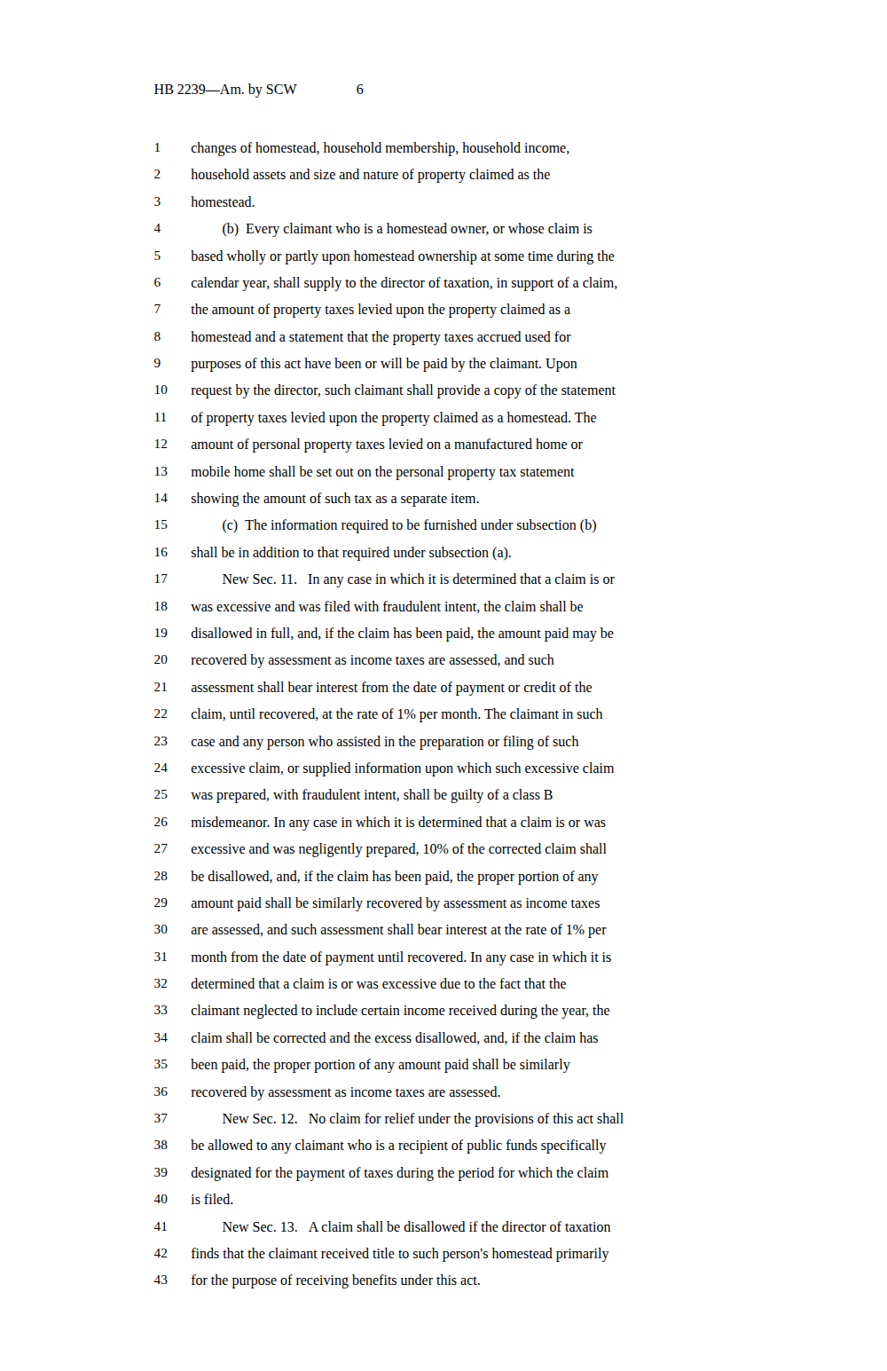HB 2239—Am. by SCW 6
changes of homestead, household membership, household income,
household assets and size and nature of property claimed as the
homestead.
(b) Every claimant who is a homestead owner, or whose claim is
based wholly or partly upon homestead ownership at some time during the
calendar year, shall supply to the director of taxation, in support of a claim,
the amount of property taxes levied upon the property claimed as a
homestead and a statement that the property taxes accrued used for
purposes of this act have been or will be paid by the claimant. Upon
request by the director, such claimant shall provide a copy of the statement
of property taxes levied upon the property claimed as a homestead. The
amount of personal property taxes levied on a manufactured home or
mobile home shall be set out on the personal property tax statement
showing the amount of such tax as a separate item.
(c) The information required to be furnished under subsection (b)
shall be in addition to that required under subsection (a).
New Sec. 11. In any case in which it is determined that a claim is or
was excessive and was filed with fraudulent intent, the claim shall be
disallowed in full, and, if the claim has been paid, the amount paid may be
recovered by assessment as income taxes are assessed, and such
assessment shall bear interest from the date of payment or credit of the
claim, until recovered, at the rate of 1% per month. The claimant in such
case and any person who assisted in the preparation or filing of such
excessive claim, or supplied information upon which such excessive claim
was prepared, with fraudulent intent, shall be guilty of a class B
misdemeanor. In any case in which it is determined that a claim is or was
excessive and was negligently prepared, 10% of the corrected claim shall
be disallowed, and, if the claim has been paid, the proper portion of any
amount paid shall be similarly recovered by assessment as income taxes
are assessed, and such assessment shall bear interest at the rate of 1% per
month from the date of payment until recovered. In any case in which it is
determined that a claim is or was excessive due to the fact that the
claimant neglected to include certain income received during the year, the
claim shall be corrected and the excess disallowed, and, if the claim has
been paid, the proper portion of any amount paid shall be similarly
recovered by assessment as income taxes are assessed.
New Sec. 12. No claim for relief under the provisions of this act shall
be allowed to any claimant who is a recipient of public funds specifically
designated for the payment of taxes during the period for which the claim
is filed.
New Sec. 13. A claim shall be disallowed if the director of taxation
finds that the claimant received title to such person's homestead primarily
for the purpose of receiving benefits under this act.